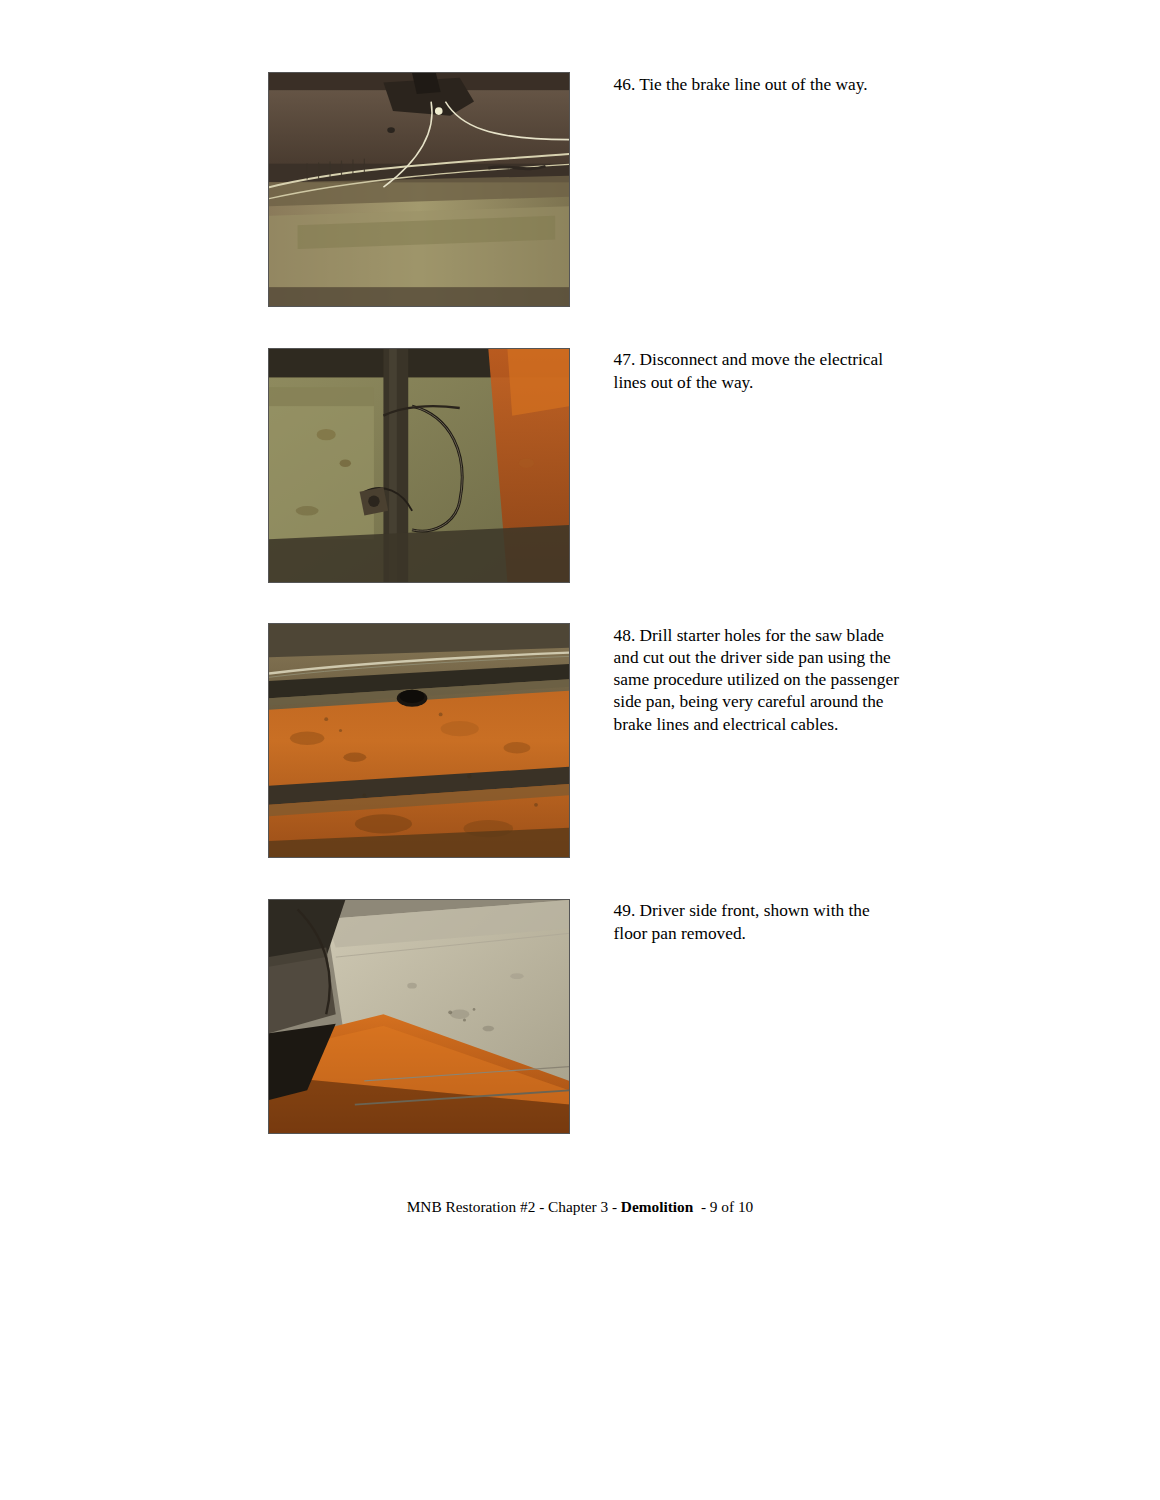46. Tie the brake line out of the way.
47. Disconnect and move the electrical lines out of the way.
48. Drill starter holes for the saw blade and cut out the driver side pan using the same procedure utilized on the passenger side pan, being very careful around the brake lines and electrical cables.
49. Driver side front, shown with the floor pan removed.
MNB Restoration #2 - Chapter 3 - Demolition - 9 of 10